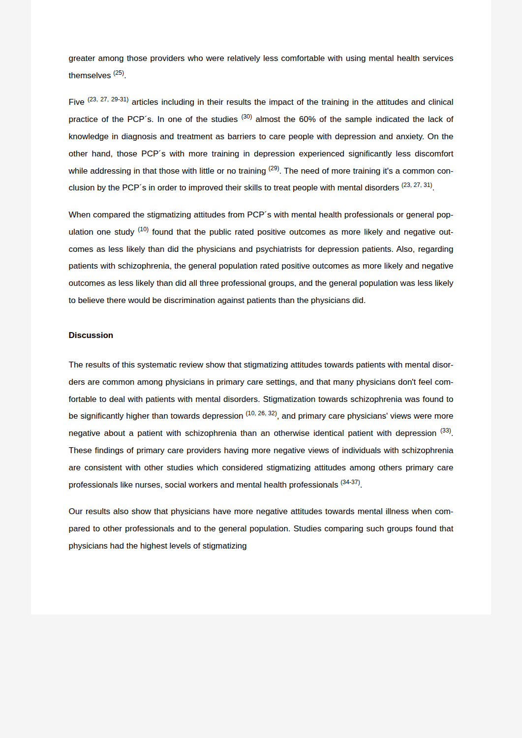greater among those providers who were relatively less comfortable with using mental health services themselves (25).
Five (23, 27, 29-31) articles including in their results the impact of the training in the attitudes and clinical practice of the PCP´s. In one of the studies (30) almost the 60% of the sample indicated the lack of knowledge in diagnosis and treatment as barriers to care people with depression and anxiety. On the other hand, those PCP´s with more training in depression experienced significantly less discomfort while addressing in that those with little or no training (29). The need of more training it's a common conclusion by the PCP´s in order to improved their skills to treat people with mental disorders (23, 27, 31).
When compared the stigmatizing attitudes from PCP´s with mental health professionals or general population one study (10) found that the public rated positive outcomes as more likely and negative outcomes as less likely than did the physicians and psychiatrists for depression patients. Also, regarding patients with schizophrenia, the general population rated positive outcomes as more likely and negative outcomes as less likely than did all three professional groups, and the general population was less likely to believe there would be discrimination against patients than the physicians did.
Discussion
The results of this systematic review show that stigmatizing attitudes towards patients with mental disorders are common among physicians in primary care settings, and that many physicians don't feel comfortable to deal with patients with mental disorders. Stigmatization towards schizophrenia was found to be significantly higher than towards depression (10, 26, 32), and primary care physicians' views were more negative about a patient with schizophrenia than an otherwise identical patient with depression (33). These findings of primary care providers having more negative views of individuals with schizophrenia are consistent with other studies which considered stigmatizing attitudes among others primary care professionals like nurses, social workers and mental health professionals (34-37).
Our results also show that physicians have more negative attitudes towards mental illness when compared to other professionals and to the general population. Studies comparing such groups found that physicians had the highest levels of stigmatizing